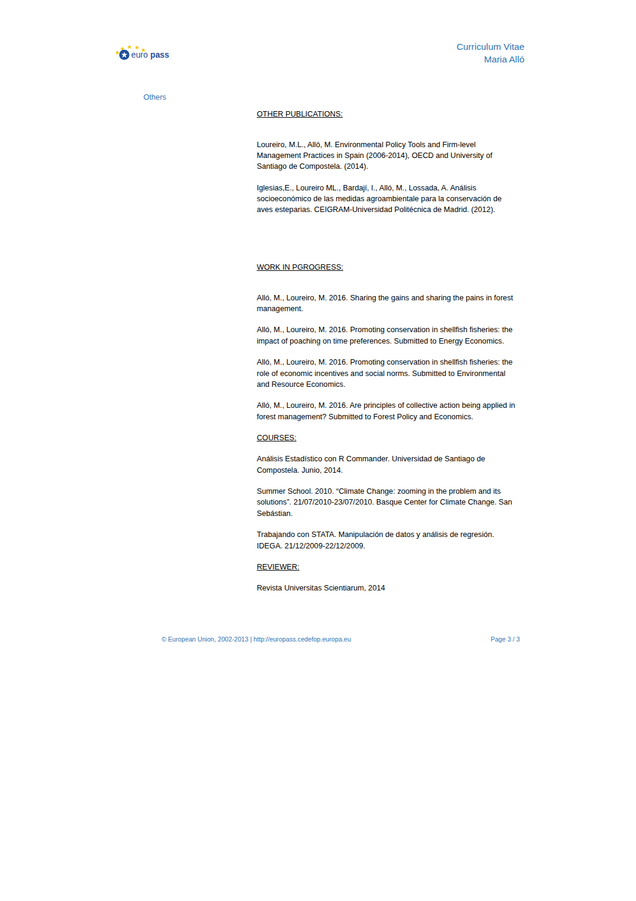euro pass
Curriculum Vitae
Maria Alló
Others
OTHER PUBLICATIONS:
Loureiro, M.L., Alló, M. Environmental Policy Tools and Firm-level Management Practices in Spain (2006-2014), OECD and University of Santiago de Compostela. (2014).
Iglesias,E., Loureiro ML., Bardají, I., Alló, M., Lossada, A. Análisis socioeconómico de las medidas agroambientale para la conservación de aves esteparias. CEIGRAM-Universidad Politécnica de Madrid. (2012).
WORK IN PGROGRESS:
Alló, M., Loureiro, M. 2016. Sharing the gains and sharing the pains in forest management.
Alló, M., Loureiro, M. 2016. Promoting conservation in shellfish fisheries: the impact of poaching on time preferences. Submitted to Energy Economics.
Alló, M., Loureiro, M. 2016. Promoting conservation in shellfish fisheries: the role of economic incentives and social norms. Submitted to Environmental and Resource Economics.
Alló, M., Loureiro, M. 2016. Are principles of collective action being applied in forest management? Submitted to Forest Policy and Economics.
COURSES:
Análisis Estadístico con R Commander. Universidad de Santiago de Compostela. Junio, 2014.
Summer School. 2010. “Climate Change: zooming in the problem and its solutions”. 21/07/2010-23/07/2010. Basque Center for Climate Change. San Sebástian.
Trabajando con STATA. Manipulación de datos y análisis de regresión. IDEGA. 21/12/2009-22/12/2009.
REVIEWER:
Revista Universitas Scientiarum, 2014
© European Union, 2002-2013 | http://europass.cedefop.europa.eu
Page 3 / 3